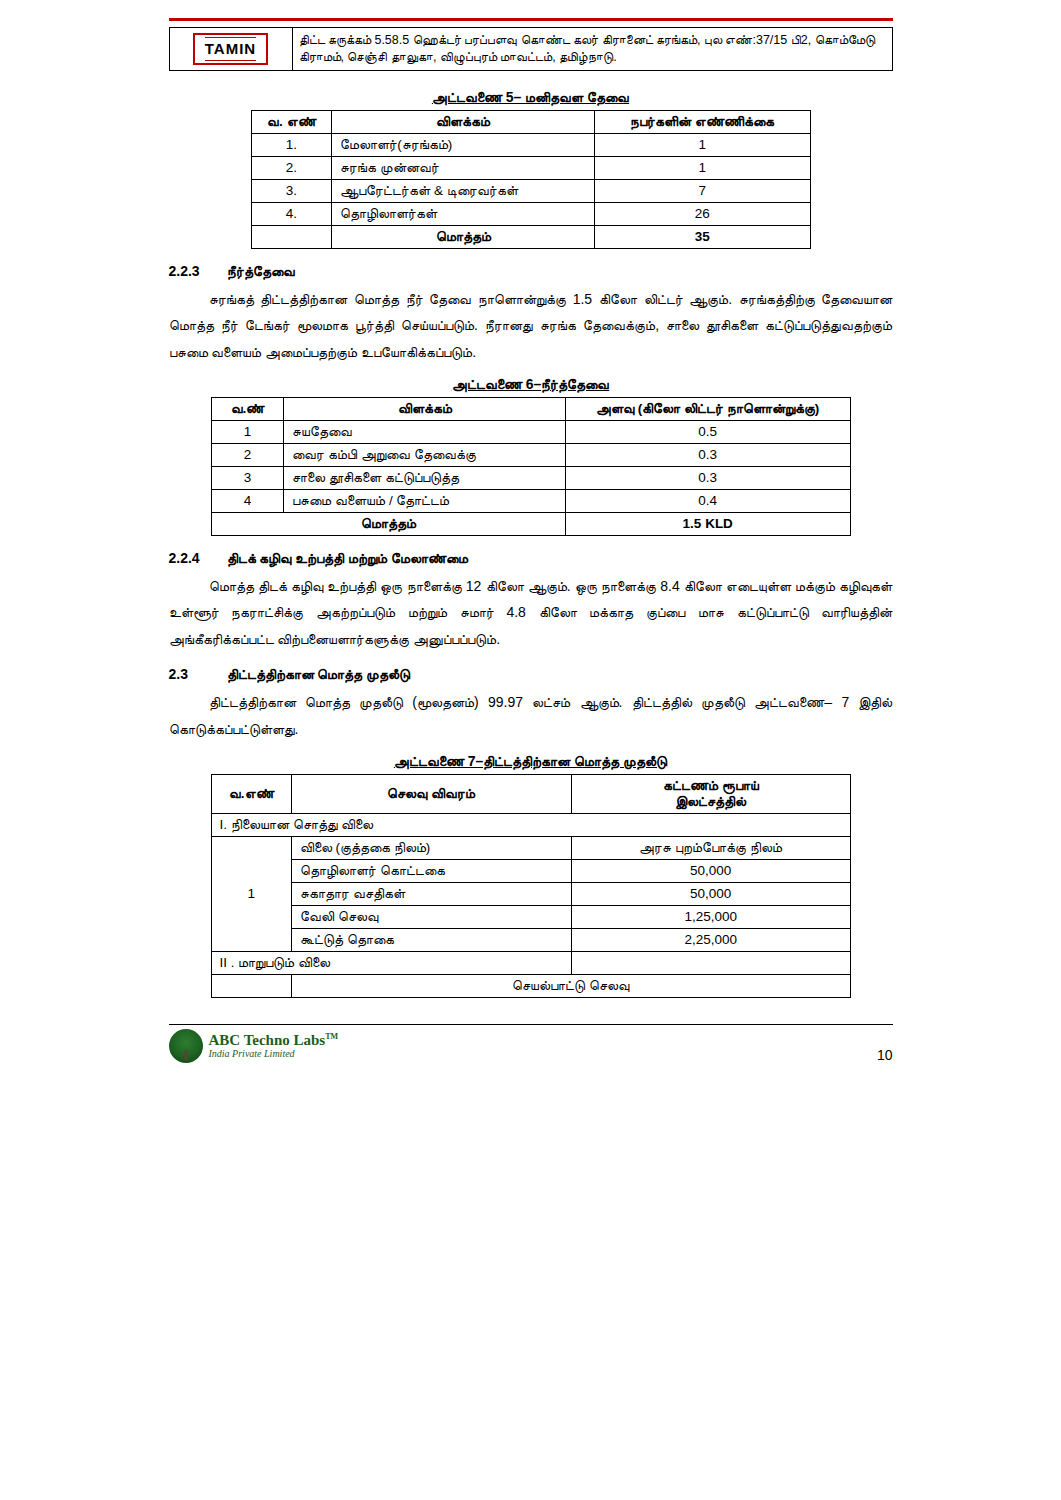| TAMIN | திட்ட சுருக்கம் 5.58.5 ஹெக்டர் பரப்பளவு கொண்ட கலர் கிரானைட் சுரங்கம், புல எண்:37/15 பி2, கொம்மேடு கிராமம், செஞ்சி தாலுகா, விழுப்புரம் மாவட்டம், தமிழ்நாடு. |
அட்டவணை 5– மனிதவள தேவை
| வ. எண் | விளக்கம் | நபர்களின் எண்ணிக்கை |
| --- | --- | --- |
| 1. | மேலாளர்(சுரங்கம்) | 1 |
| 2. | சுரங்க முன்னவர் | 1 |
| 3. | ஆபரேட்டர்கள் & டிரைவர்கள் | 7 |
| 4. | தொழிலாளர்கள் | 26 |
| | மொத்தம் | 35 |
2.2.3நீர்த்தேவை
சுரங்கத் திட்டத்திற்கான மொத்த நீர் தேவை நாளொன்றுக்கு 1.5 கிலோ லிட்டர் ஆகும். சுரங்கத்திற்கு தேவையான மொத்த நீர் டேங்கர் மூலமாக பூர்த்தி செய்யப்படும். நீரானது சுரங்க தேவைக்கும், சாலை தூசிகளை கட்டுப்படுத்துவதற்கும் பசுமை வளையம் அமைப்பதற்கும் உபயோகிக்கப்படும்.
அட்டவணை 6–நீர்த்தேவை
| வ.ண் | விளக்கம் | அளவு (கிலோ லிட்டர் நாளொன்றுக்கு) |
| --- | --- | --- |
| 1 | சுயதேவை | 0.5 |
| 2 | வைர கம்பி அறுவை தேவைக்கு | 0.3 |
| 3 | சாலை தூசிகளை கட்டுப்படுத்த | 0.3 |
| 4 | பசுமை வளையம் / தோட்டம் | 0.4 |
| மொத்தம் | 1.5 KLD |
2.2.4திடக் கழிவு உற்பத்தி மற்றும் மேலாண்மை
மொத்த திடக் கழிவு உற்பத்தி ஒரு நாளைக்கு 12 கிலோ ஆகும். ஒரு நாளைக்கு 8.4 கிலோ எடையுள்ள மக்கும் கழிவுகள் உள்ளூர் நகராட்சிக்கு அகற்றப்படும் மற்றும் சுமார் 4.8 கிலோ மக்காத குப்பை மாசு கட்டுப்பாட்டு வாரியத்தின் அங்கீகரிக்கப்பட்ட விற்பனையளார்களுக்கு அனுப்பப்படும்.
2.3திட்டத்திற்கான மொத்த முதலீடு
திட்டத்திற்கான மொத்த முதலீடு (மூலதனம்) 99.97 லட்சம் ஆகும். திட்டத்தில் முதலீடு அட்டவணை– 7 இதில் கொடுக்கப்பட்டுள்ளது.
அட்டவணை 7–திட்டத்திற்கான மொத்த முதலீடு
| வ.எண் | செலவு விவரம் | கட்டணம் ரூபாய் இலட்சத்தில் |
| --- | --- | --- |
| I. நிலையான சொத்து விலை |
| 1 | விலை (குத்தகை நிலம்) | அரசு புறம்போக்கு நிலம் |
| தொழிலாளர் கொட்டகை | 50,000 |
| சுகாதார வசதிகள் | 50,000 |
| வேலி செலவு | 1,25,000 |
| கூட்டுத் தொகை | 2,25,000 |
| II . மாறுபடும் விலை | |
| | செயல்பாட்டு செலவு |
ABC Techno LabsTM
India Private Limited
10